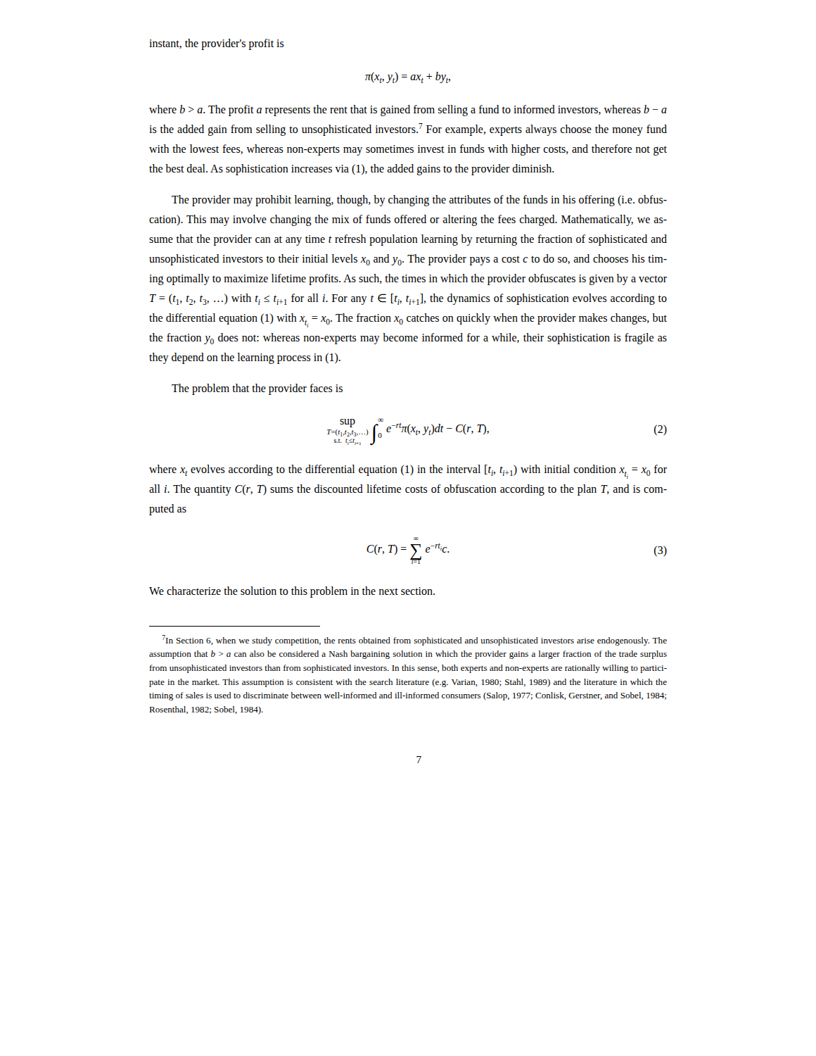instant, the provider's profit is
π(xt, yt) = axt + byt,
where b > a. The profit a represents the rent that is gained from selling a fund to informed investors, whereas b − a is the added gain from selling to unsophisticated investors.7 For example, experts always choose the money fund with the lowest fees, whereas non-experts may sometimes invest in funds with higher costs, and therefore not get the best deal. As sophistication increases via (1), the added gains to the provider diminish.
The provider may prohibit learning, though, by changing the attributes of the funds in his offering (i.e. obfuscation). This may involve changing the mix of funds offered or altering the fees charged. Mathematically, we assume that the provider can at any time t refresh population learning by returning the fraction of sophisticated and unsophisticated investors to their initial levels x0 and y0. The provider pays a cost c to do so, and chooses his timing optimally to maximize lifetime profits. As such, the times in which the provider obfuscates is given by a vector T = (t1, t2, t3, …) with ti ≤ ti+1 for all i. For any t ∈ [ti, ti+1], the dynamics of sophistication evolves according to the differential equation (1) with xti = x0. The fraction x0 catches on quickly when the provider makes changes, but the fraction y0 does not: whereas non-experts may become informed for a while, their sophistication is fragile as they depend on the learning process in (1).
The problem that the provider faces is
sup T=(t1,t2,t3,…) s.t. ti≤ti+1 ∫∞0 e−rtπ(xt, yt)dt − C(r, T), (2)
where xt evolves according to the differential equation (1) in the interval [ti, ti+1) with initial condition xti = x0 for all i. The quantity C(r, T) sums the discounted lifetime costs of obfuscation according to the plan T, and is computed as
C(r, T) = ∞ ∑ i=1 e−rtic. (3)
We characterize the solution to this problem in the next section.
7 In Section 6, when we study competition, the rents obtained from sophisticated and unsophisticated investors arise endogenously. The assumption that b > a can also be considered a Nash bargaining solution in which the provider gains a larger fraction of the trade surplus from unsophisticated investors than from sophisticated investors. In this sense, both experts and non-experts are rationally willing to participate in the market. This assumption is consistent with the search literature (e.g. Varian, 1980; Stahl, 1989) and the literature in which the timing of sales is used to discriminate between well-informed and ill-informed consumers (Salop, 1977; Conlisk, Gerstner, and Sobel, 1984; Rosenthal, 1982; Sobel, 1984).
7